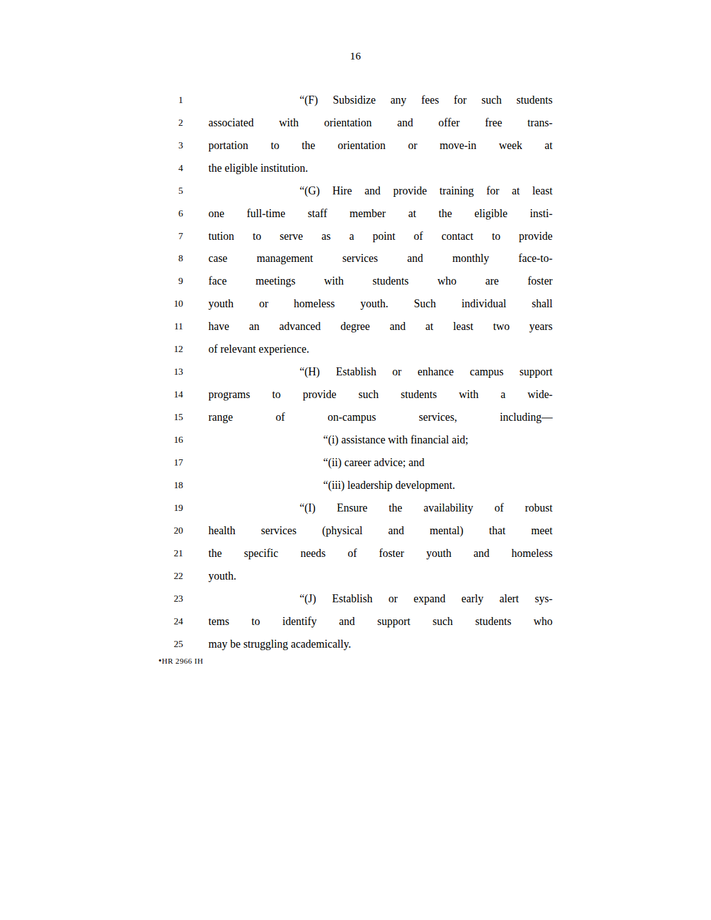16
“(F) Subsidize any fees for such students
associated with orientation and offer free trans-
portation to the orientation or move-in week at
the eligible institution.
“(G) Hire and provide training for at least
one full-time staff member at the eligible insti-
tution to serve as a point of contact to provide
case management services and monthly face-to-
face meetings with students who are foster
youth or homeless youth. Such individual shall
have an advanced degree and at least two years
of relevant experience.
“(H) Establish or enhance campus support
programs to provide such students with a wide-
range of on-campus services, including—
“(i) assistance with financial aid;
“(ii) career advice; and
“(iii) leadership development.
“(I) Ensure the availability of robust
health services (physical and mental) that meet
the specific needs of foster youth and homeless
youth.
“(J) Establish or expand early alert sys-
tems to identify and support such students who
may be struggling academically.
•HR 2966 IH